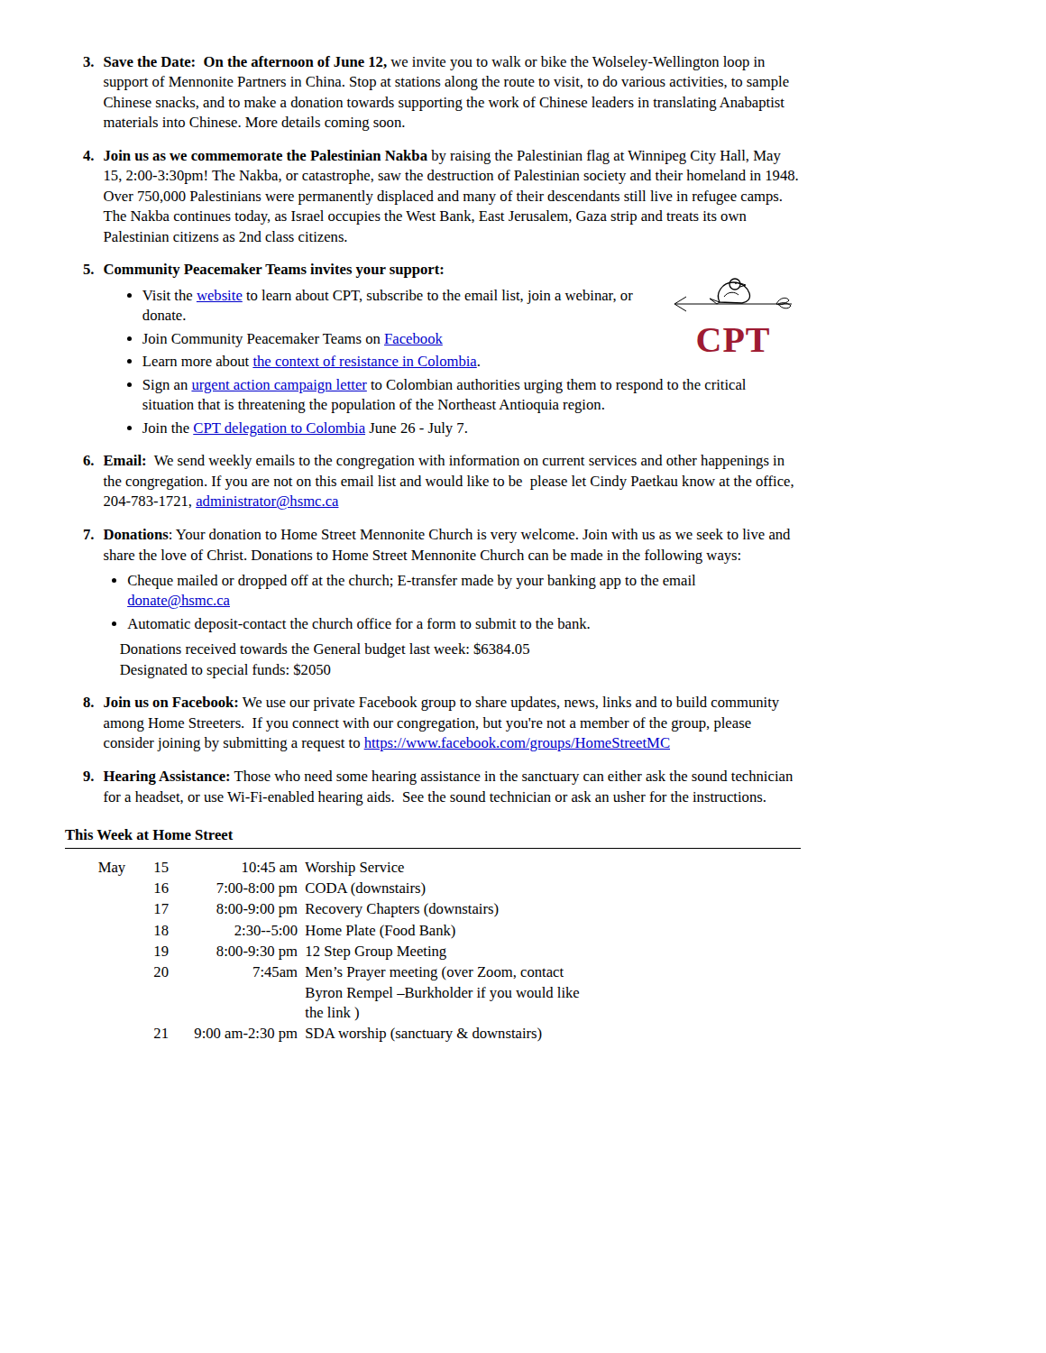Save the Date: On the afternoon of June 12, we invite you to walk or bike the Wolseley-Wellington loop in support of Mennonite Partners in China. Stop at stations along the route to visit, to do various activities, to sample Chinese snacks, and to make a donation towards supporting the work of Chinese leaders in translating Anabaptist materials into Chinese. More details coming soon.
Join us as we commemorate the Palestinian Nakba by raising the Palestinian flag at Winnipeg City Hall, May 15, 2:00-3:30pm! The Nakba, or catastrophe, saw the destruction of Palestinian society and their homeland in 1948. Over 750,000 Palestinians were permanently displaced and many of their descendants still live in refugee camps. The Nakba continues today, as Israel occupies the West Bank, East Jerusalem, Gaza strip and treats its own Palestinian citizens as 2nd class citizens.
CPT
Community Peacemaker Teams invites your support:
Visit the website to learn about CPT, subscribe to the email list, join a webinar, or donate.
Join Community Peacemaker Teams on Facebook
Learn more about the context of resistance in Colombia.
Sign an urgent action campaign letter to Colombian authorities urging them to respond to the critical situation that is threatening the population of the Northeast Antioquia region.
Join the CPT delegation to Colombia June 26 - July 7.
Email: We send weekly emails to the congregation with information on current services and other happenings in the congregation. If you are not on this email list and would like to be please let Cindy Paetkau know at the office, 204-783-1721, administrator@hsmc.ca
Donations: Your donation to Home Street Mennonite Church is very welcome. Join with us as we seek to live and share the love of Christ. Donations to Home Street Mennonite Church can be made in the following ways:
Cheque mailed or dropped off at the church; E-transfer made by your banking app to the email donate@hsmc.ca
Automatic deposit-contact the church office for a form to submit to the bank.
Donations received towards the General budget last week: $6384.05
Designated to special funds: $2050
Join us on Facebook: We use our private Facebook group to share updates, news, links and to build community among Home Streeters. If you connect with our congregation, but you're not a member of the group, please consider joining by submitting a request to https://www.facebook.com/groups/HomeStreetMC
Hearing Assistance: Those who need some hearing assistance in the sanctuary can either ask the sound technician for a headset, or use Wi-Fi-enabled hearing aids. See the sound technician or ask an usher for the instructions.
This Week at Home Street
| May | 15 | 10:45 am | Worship Service |
| | 16 | 7:00-8:00 pm | CODA (downstairs) |
| | 17 | 8:00-9:00 pm | Recovery Chapters (downstairs) |
| | 18 | 2:30--5:00 | Home Plate (Food Bank) |
| | 19 | 8:00-9:30 pm | 12 Step Group Meeting |
| | 20 | 7:45am | Men’s Prayer meeting (over Zoom, contact Byron Rempel –Burkholder if you would like the link ) |
| | 21 | 9:00 am-2:30 pm | SDA worship (sanctuary & downstairs) |